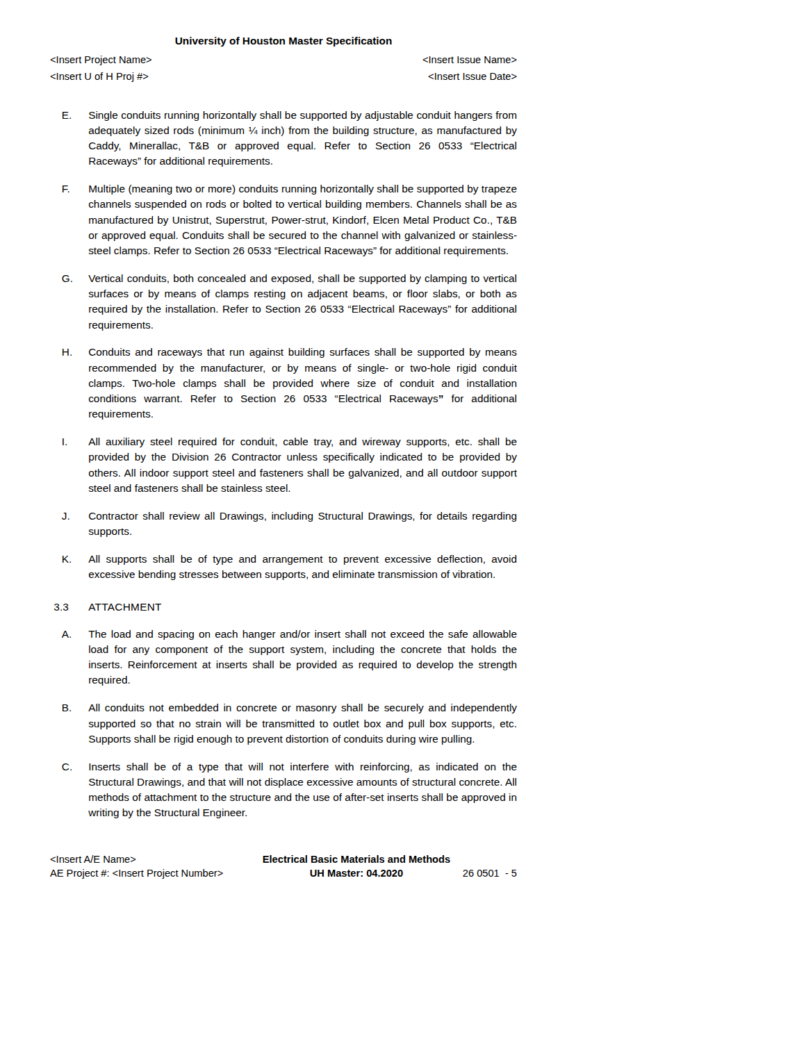University of Houston Master Specification
<Insert Project Name> <Insert Issue Name>
<Insert U of H Proj #> <Insert Issue Date>
E. Single conduits running horizontally shall be supported by adjustable conduit hangers from adequately sized rods (minimum ¼ inch) from the building structure, as manufactured by Caddy, Minerallac, T&B or approved equal. Refer to Section 26 0533 “Electrical Raceways” for additional requirements.
F. Multiple (meaning two or more) conduits running horizontally shall be supported by trapeze channels suspended on rods or bolted to vertical building members. Channels shall be as manufactured by Unistrut, Superstrut, Power-strut, Kindorf, Elcen Metal Product Co., T&B or approved equal. Conduits shall be secured to the channel with galvanized or stainless-steel clamps. Refer to Section 26 0533 “Electrical Raceways” for additional requirements.
G. Vertical conduits, both concealed and exposed, shall be supported by clamping to vertical surfaces or by means of clamps resting on adjacent beams, or floor slabs, or both as required by the installation. Refer to Section 26 0533 “Electrical Raceways” for additional requirements.
H. Conduits and raceways that run against building surfaces shall be supported by means recommended by the manufacturer, or by means of single- or two-hole rigid conduit clamps. Two-hole clamps shall be provided where size of conduit and installation conditions warrant. Refer to Section 26 0533 “Electrical Raceways” for additional requirements.
I. All auxiliary steel required for conduit, cable tray, and wireway supports, etc. shall be provided by the Division 26 Contractor unless specifically indicated to be provided by others. All indoor support steel and fasteners shall be galvanized, and all outdoor support steel and fasteners shall be stainless steel.
J. Contractor shall review all Drawings, including Structural Drawings, for details regarding supports.
K. All supports shall be of type and arrangement to prevent excessive deflection, avoid excessive bending stresses between supports, and eliminate transmission of vibration.
3.3 ATTACHMENT
A. The load and spacing on each hanger and/or insert shall not exceed the safe allowable load for any component of the support system, including the concrete that holds the inserts. Reinforcement at inserts shall be provided as required to develop the strength required.
B. All conduits not embedded in concrete or masonry shall be securely and independently supported so that no strain will be transmitted to outlet box and pull box supports, etc. Supports shall be rigid enough to prevent distortion of conduits during wire pulling.
C. Inserts shall be of a type that will not interfere with reinforcing, as indicated on the Structural Drawings, and that will not displace excessive amounts of structural concrete. All methods of attachment to the structure and the use of after-set inserts shall be approved in writing by the Structural Engineer.
<Insert A/E Name>
AE Project #: <Insert Project Number>
Electrical Basic Materials and Methods
UH Master: 04.2020
26 0501 - 5